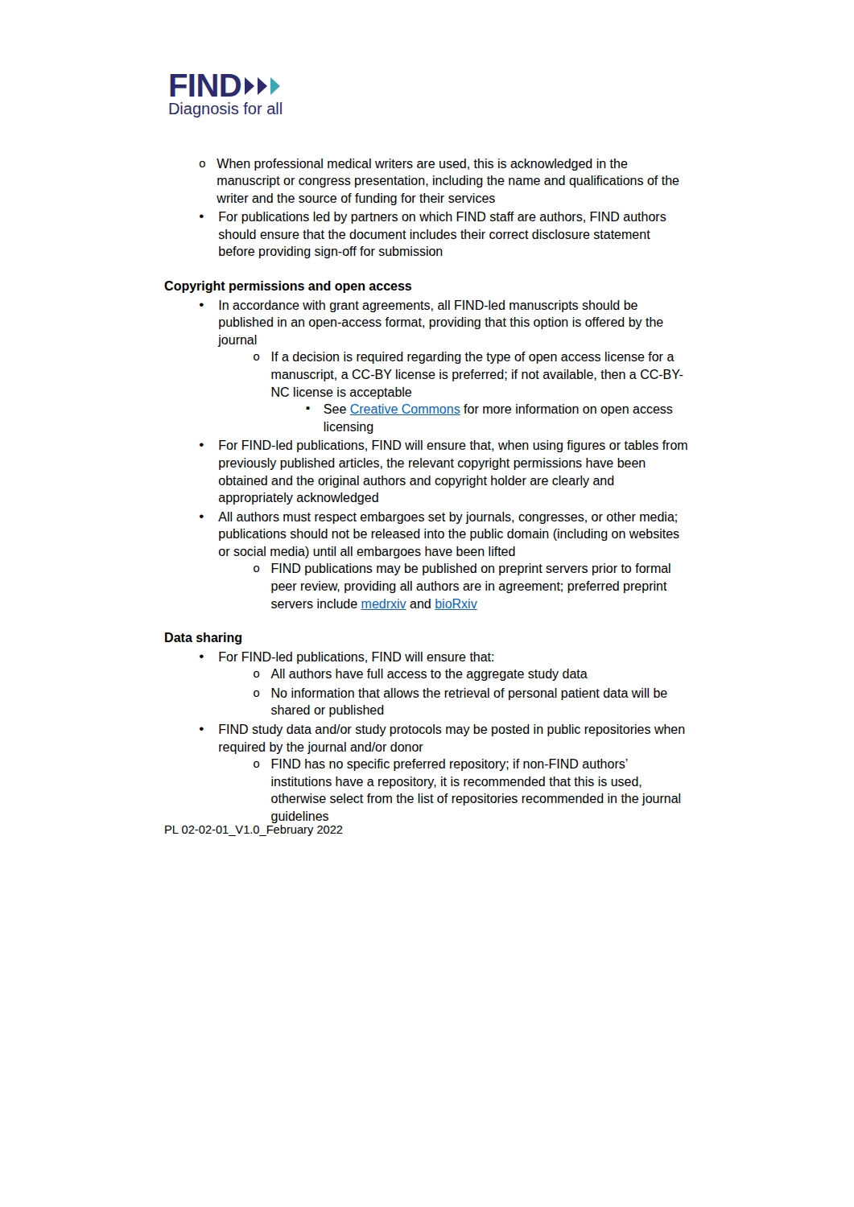FIND
Diagnosis for all
When professional medical writers are used, this is acknowledged in the manuscript or congress presentation, including the name and qualifications of the writer and the source of funding for their services
For publications led by partners on which FIND staff are authors, FIND authors should ensure that the document includes their correct disclosure statement before providing sign-off for submission
Copyright permissions and open access
In accordance with grant agreements, all FIND-led manuscripts should be published in an open-access format, providing that this option is offered by the journal
If a decision is required regarding the type of open access license for a manuscript, a CC-BY license is preferred; if not available, then a CC-BY-NC license is acceptable
See Creative Commons for more information on open access licensing
For FIND-led publications, FIND will ensure that, when using figures or tables from previously published articles, the relevant copyright permissions have been obtained and the original authors and copyright holder are clearly and appropriately acknowledged
All authors must respect embargoes set by journals, congresses, or other media; publications should not be released into the public domain (including on websites or social media) until all embargoes have been lifted
FIND publications may be published on preprint servers prior to formal peer review, providing all authors are in agreement; preferred preprint servers include medrxiv and bioRxiv
Data sharing
For FIND-led publications, FIND will ensure that:
All authors have full access to the aggregate study data
No information that allows the retrieval of personal patient data will be shared or published
FIND study data and/or study protocols may be posted in public repositories when required by the journal and/or donor
FIND has no specific preferred repository; if non-FIND authors’ institutions have a repository, it is recommended that this is used, otherwise select from the list of repositories recommended in the journal guidelines
PL 02-02-01_V1.0_February 2022